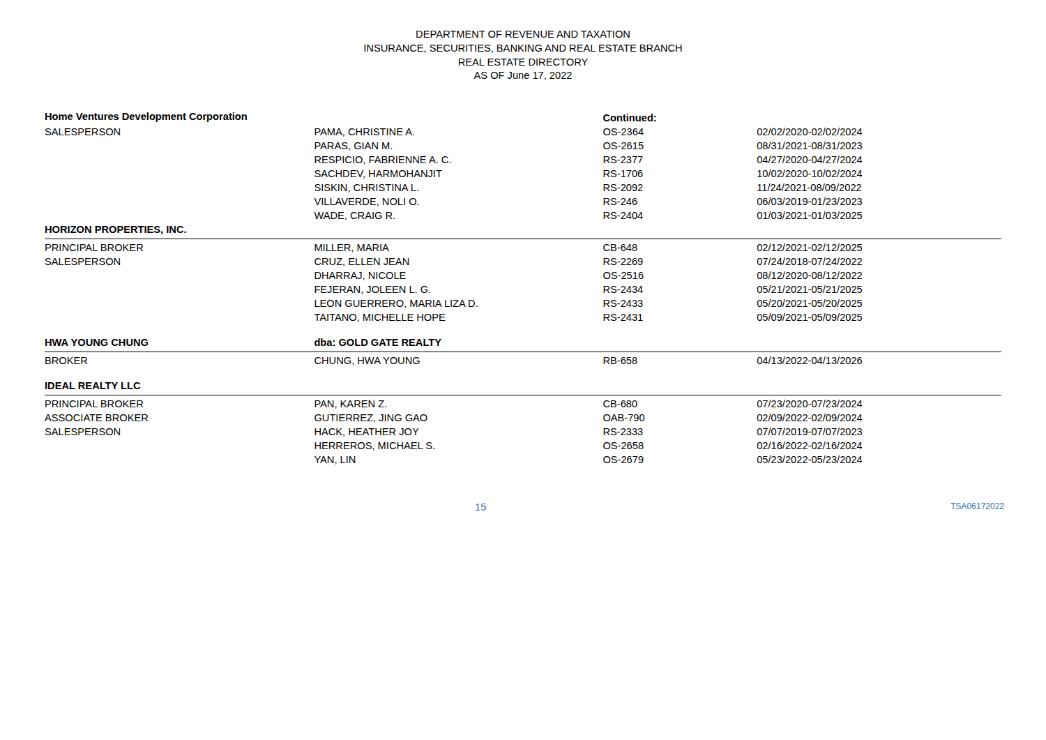DEPARTMENT OF REVENUE AND TAXATION
INSURANCE, SECURITIES, BANKING AND REAL ESTATE BRANCH
REAL ESTATE DIRECTORY
AS OF June 17, 2022
| Home Ventures Development Corporation | | Continued: | |
| SALESPERSON | PAMA, CHRISTINE A. | OS-2364 | 02/02/2020-02/02/2024 |
| | PARAS, GIAN M. | OS-2615 | 08/31/2021-08/31/2023 |
| | RESPICIO, FABRIENNE A. C. | RS-2377 | 04/27/2020-04/27/2024 |
| | SACHDEV, HARMOHANJIT | RS-1706 | 10/02/2020-10/02/2024 |
| | SISKIN, CHRISTINA L. | RS-2092 | 11/24/2021-08/09/2022 |
| | VILLAVERDE, NOLI O. | RS-246 | 06/03/2019-01/23/2023 |
| | WADE, CRAIG R. | RS-2404 | 01/03/2021-01/03/2025 |
| HORIZON PROPERTIES, INC. | | | |
| PRINCIPAL BROKER | MILLER, MARIA | CB-648 | 02/12/2021-02/12/2025 |
| SALESPERSON | CRUZ, ELLEN JEAN | RS-2269 | 07/24/2018-07/24/2022 |
| | DHARRAJ, NICOLE | OS-2516 | 08/12/2020-08/12/2022 |
| | FEJERAN, JOLEEN L. G. | RS-2434 | 05/21/2021-05/21/2025 |
| | LEON GUERRERO, MARIA LIZA D. | RS-2433 | 05/20/2021-05/20/2025 |
| | TAITANO, MICHELLE HOPE | RS-2431 | 05/09/2021-05/09/2025 |
| HWA YOUNG CHUNG | dba: GOLD GATE REALTY | | |
| BROKER | CHUNG, HWA YOUNG | RB-658 | 04/13/2022-04/13/2026 |
| IDEAL REALTY LLC | | | |
| PRINCIPAL BROKER | PAN, KAREN Z. | CB-680 | 07/23/2020-07/23/2024 |
| ASSOCIATE BROKER | GUTIERREZ, JING GAO | OAB-790 | 02/09/2022-02/09/2024 |
| SALESPERSON | HACK, HEATHER JOY | RS-2333 | 07/07/2019-07/07/2023 |
| | HERREROS, MICHAEL S. | OS-2658 | 02/16/2022-02/16/2024 |
| | YAN, LIN | OS-2679 | 05/23/2022-05/23/2024 |
15 TSA06172022